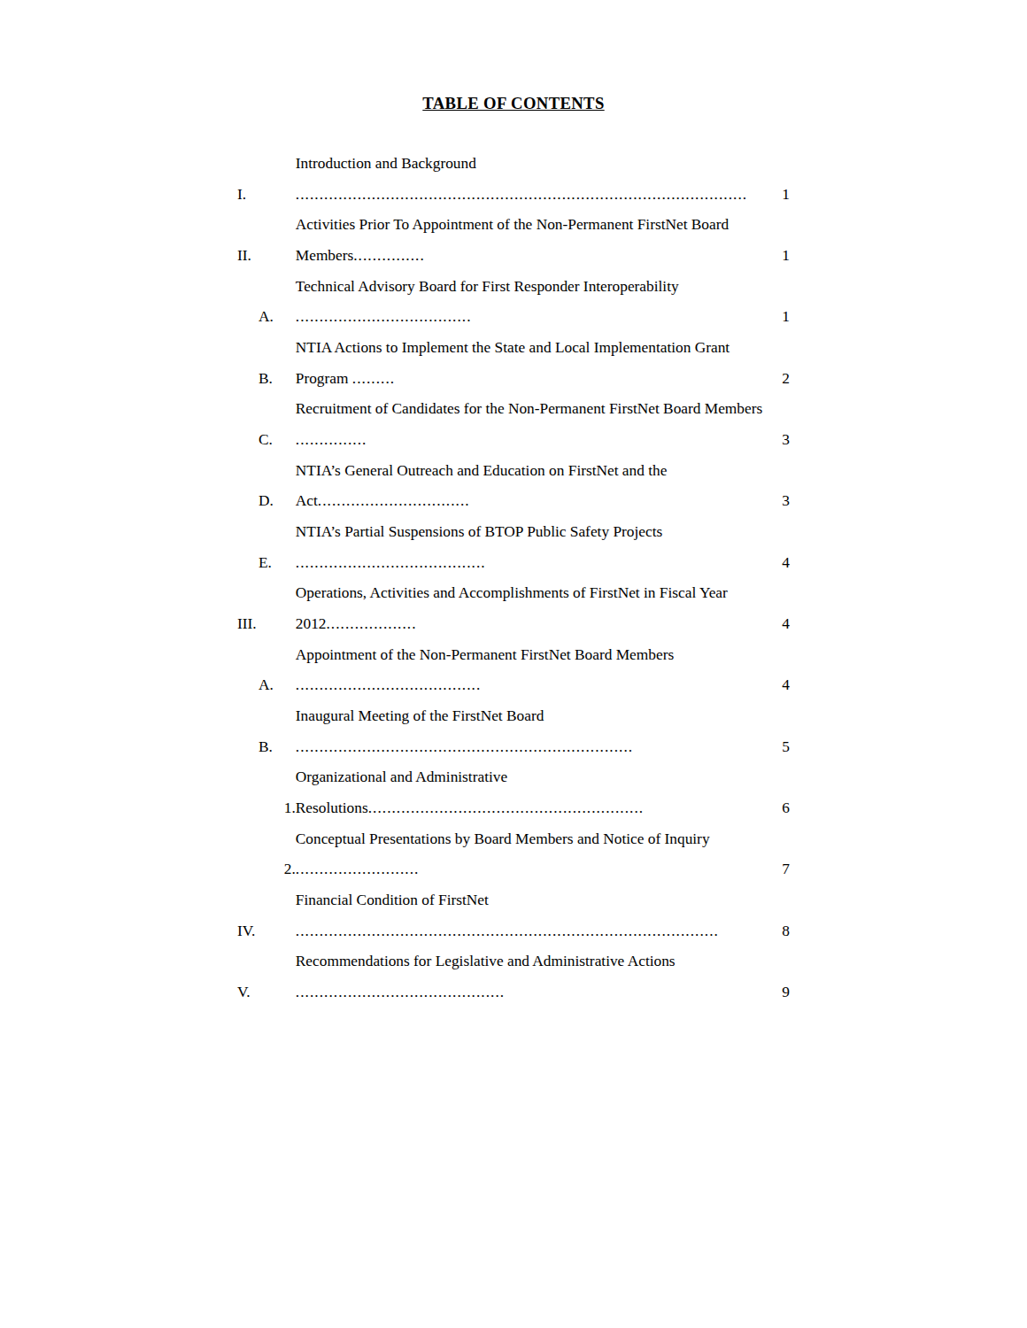TABLE OF CONTENTS
| I. | Introduction and Background ............................................................................................... | 1 |
| II. | Activities Prior To Appointment of the Non-Permanent FirstNet Board Members ............... | 1 |
| A. | Technical Advisory Board for First Responder Interoperability ..................................... | 1 |
| B. | NTIA Actions to Implement the State and Local Implementation Grant Program ......... | 2 |
| C. | Recruitment of Candidates for the Non-Permanent FirstNet Board Members ............... | 3 |
| D. | NTIA’s General Outreach and Education on FirstNet and the Act ................................ | 3 |
| E. | NTIA’s Partial Suspensions of BTOP Public Safety Projects ........................................ | 4 |
| III. | Operations, Activities and Accomplishments of FirstNet in Fiscal Year 2012 ................... | 4 |
| A. | Appointment of the Non-Permanent FirstNet Board Members ....................................... | 4 |
| B. | Inaugural Meeting of the FirstNet Board ....................................................................... | 5 |
| 1. | Organizational and Administrative Resolutions .......................................................... | 6 |
| 2. | Conceptual Presentations by Board Members and Notice of Inquiry .......................... | 7 |
| IV. | Financial Condition of FirstNet ......................................................................................... | 8 |
| V. | Recommendations for Legislative and Administrative Actions ............................................ | 9 |